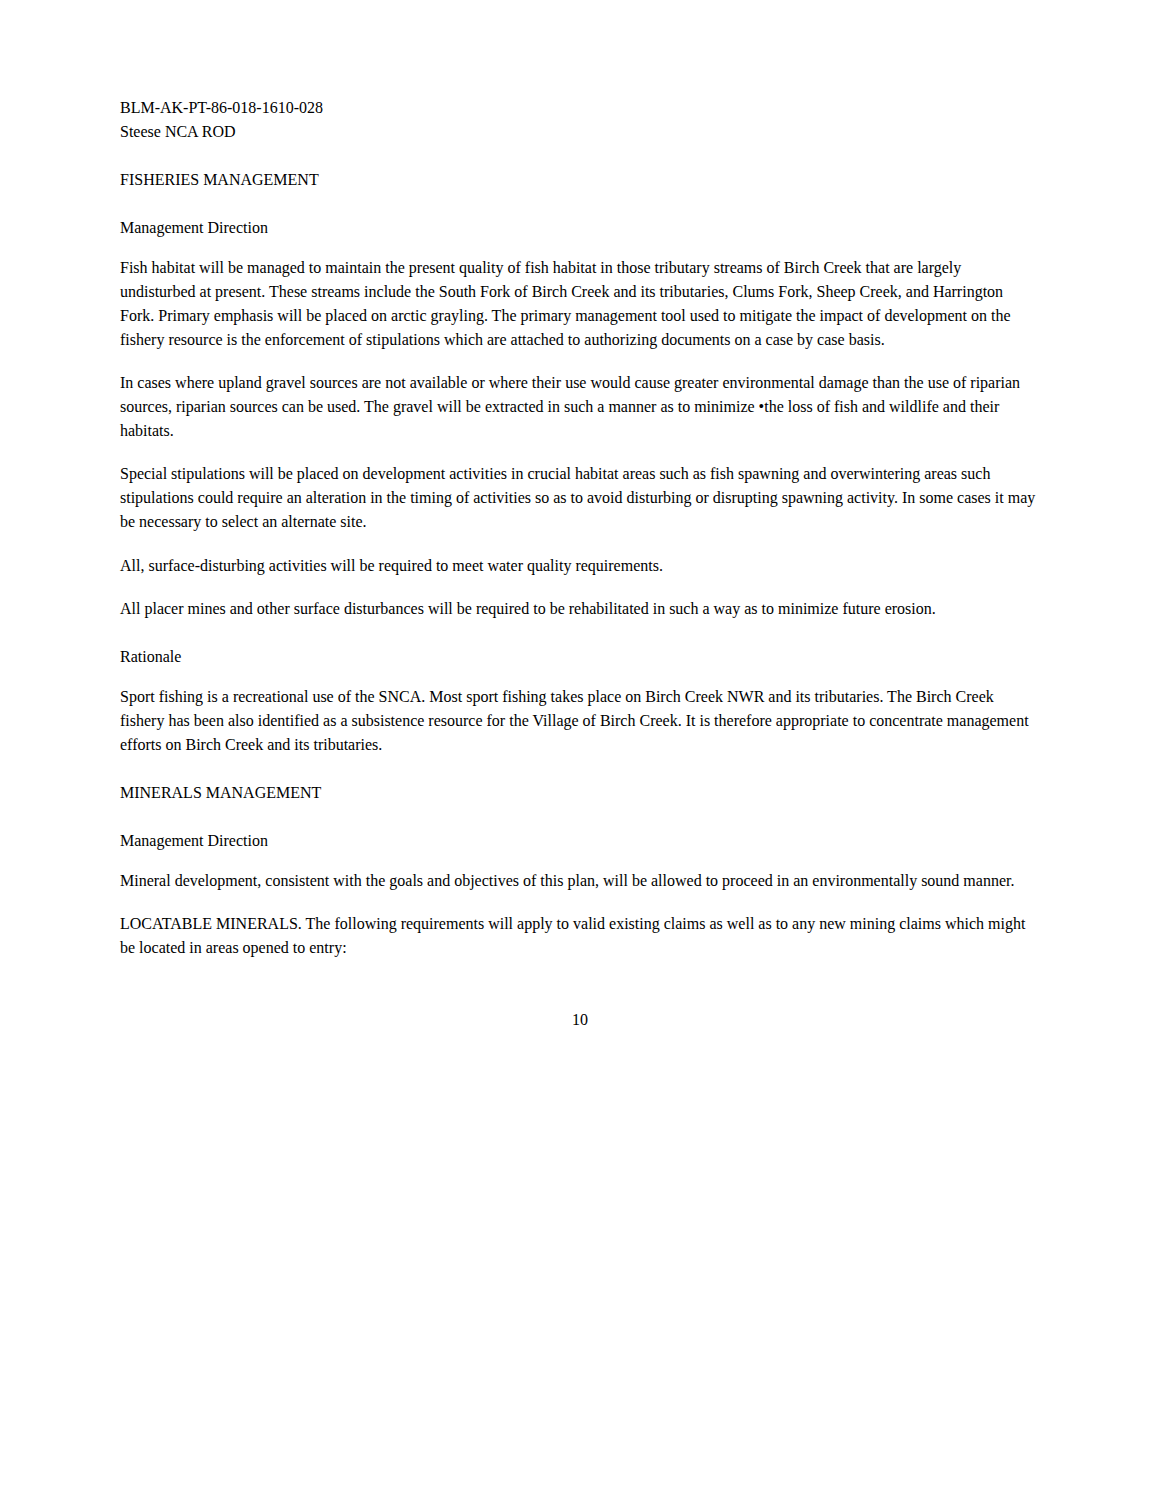BLM-AK-PT-86-018-1610-028
Steese NCA ROD
FISHERIES MANAGEMENT
Management Direction
Fish habitat will be managed to maintain the present quality of fish habitat in those tributary streams of Birch Creek that are largely undisturbed at present. These streams include the South Fork of Birch Creek and its tributaries, Clums Fork, Sheep Creek, and Harrington Fork. Primary emphasis will be placed on arctic grayling. The primary management tool used to mitigate the impact of development on the fishery resource is the enforcement of stipulations which are attached to authorizing documents on a case by case basis.
In cases where upland gravel sources are not available or where their use would cause greater environmental damage than the use of riparian sources, riparian sources can be used. The gravel will be extracted in such a manner as to minimize •the loss of fish and wildlife and their habitats.
Special stipulations will be placed on development activities in crucial habitat areas such as fish spawning and overwintering areas such stipulations could require an alteration in the timing of activities so as to avoid disturbing or disrupting spawning activity. In some cases it may be necessary to select an alternate site.
All, surface-disturbing activities will be required to meet water quality requirements.
All placer mines and other surface disturbances will be required to be rehabilitated in such a way as to minimize future erosion.
Rationale
Sport fishing is a recreational use of the SNCA. Most sport fishing takes place on Birch Creek NWR and its tributaries. The Birch Creek fishery has been also identified as a subsistence resource for the Village of Birch Creek. It is therefore appropriate to concentrate management efforts on Birch Creek and its tributaries.
MINERALS MANAGEMENT
Management Direction
Mineral development, consistent with the goals and objectives of this plan, will be allowed to proceed in an environmentally sound manner.
LOCATABLE MINERALS. The following requirements will apply to valid existing claims as well as to any new mining claims which might be located in areas opened to entry:
10